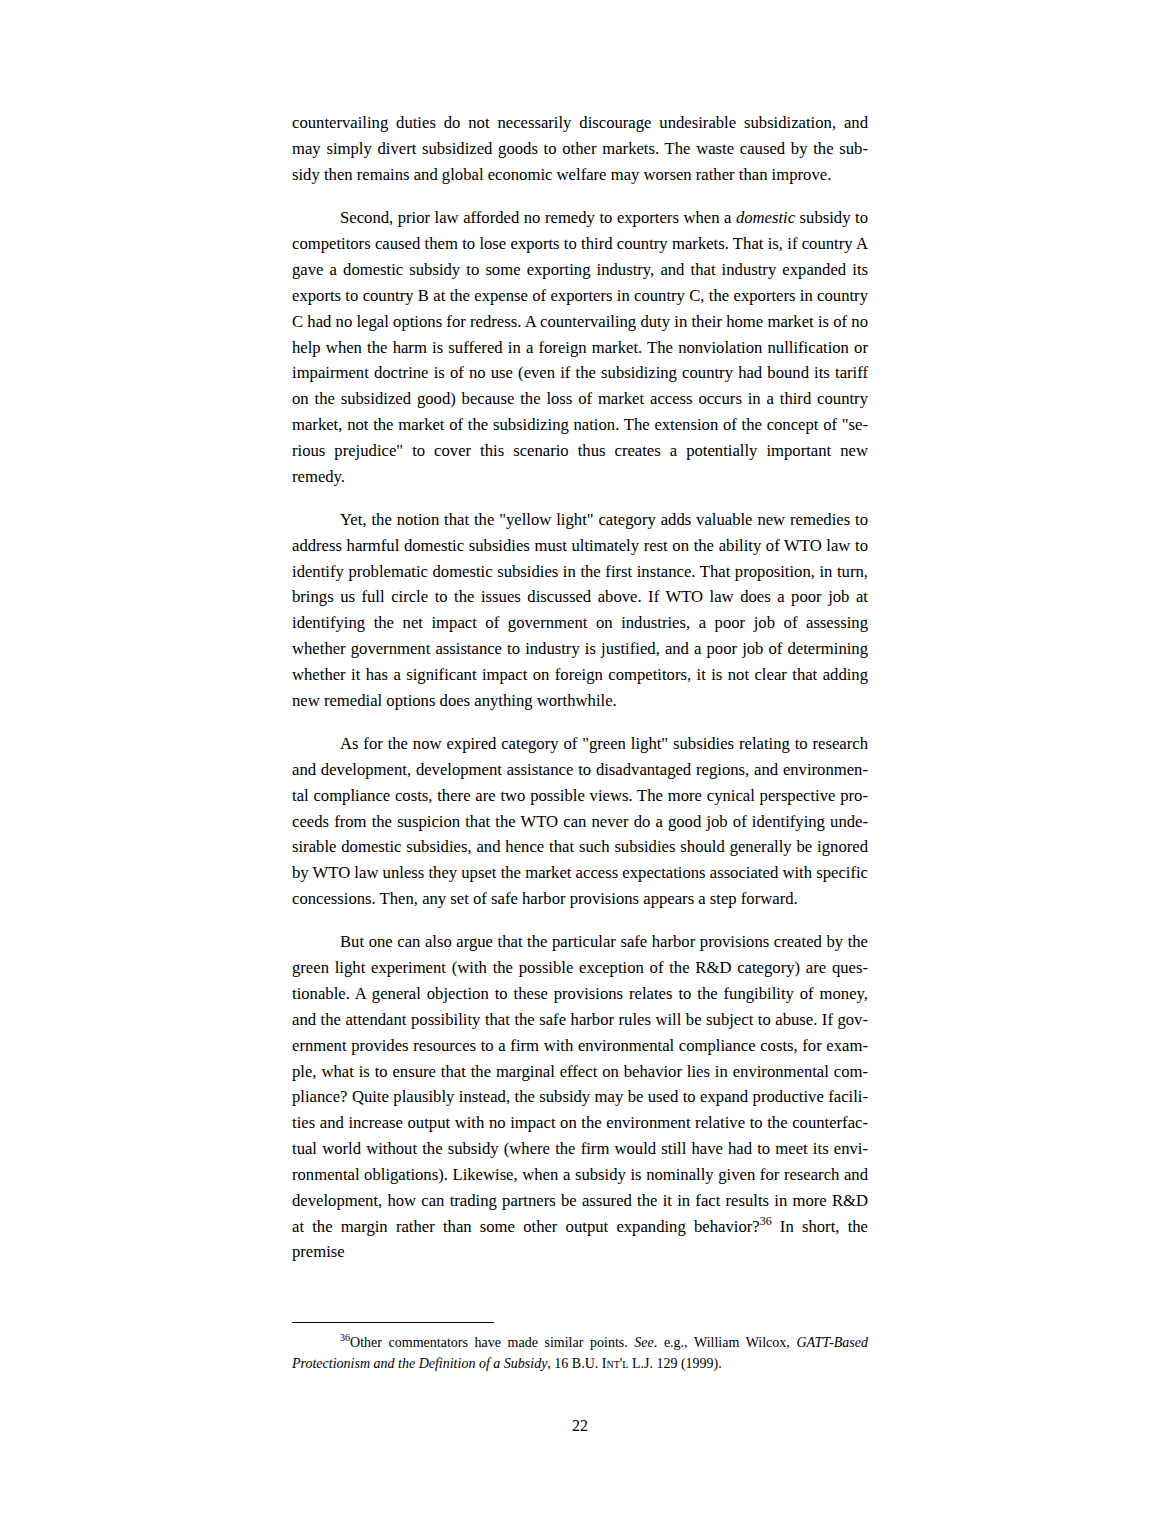countervailing duties do not necessarily discourage undesirable subsidization, and may simply divert subsidized goods to other markets. The waste caused by the subsidy then remains and global economic welfare may worsen rather than improve.
Second, prior law afforded no remedy to exporters when a domestic subsidy to competitors caused them to lose exports to third country markets. That is, if country A gave a domestic subsidy to some exporting industry, and that industry expanded its exports to country B at the expense of exporters in country C, the exporters in country C had no legal options for redress. A countervailing duty in their home market is of no help when the harm is suffered in a foreign market. The nonviolation nullification or impairment doctrine is of no use (even if the subsidizing country had bound its tariff on the subsidized good) because the loss of market access occurs in a third country market, not the market of the subsidizing nation. The extension of the concept of "serious prejudice" to cover this scenario thus creates a potentially important new remedy.
Yet, the notion that the "yellow light" category adds valuable new remedies to address harmful domestic subsidies must ultimately rest on the ability of WTO law to identify problematic domestic subsidies in the first instance. That proposition, in turn, brings us full circle to the issues discussed above. If WTO law does a poor job at identifying the net impact of government on industries, a poor job of assessing whether government assistance to industry is justified, and a poor job of determining whether it has a significant impact on foreign competitors, it is not clear that adding new remedial options does anything worthwhile.
As for the now expired category of "green light" subsidies relating to research and development, development assistance to disadvantaged regions, and environmental compliance costs, there are two possible views. The more cynical perspective proceeds from the suspicion that the WTO can never do a good job of identifying undesirable domestic subsidies, and hence that such subsidies should generally be ignored by WTO law unless they upset the market access expectations associated with specific concessions. Then, any set of safe harbor provisions appears a step forward.
But one can also argue that the particular safe harbor provisions created by the green light experiment (with the possible exception of the R&D category) are questionable. A general objection to these provisions relates to the fungibility of money, and the attendant possibility that the safe harbor rules will be subject to abuse. If government provides resources to a firm with environmental compliance costs, for example, what is to ensure that the marginal effect on behavior lies in environmental compliance? Quite plausibly instead, the subsidy may be used to expand productive facilities and increase output with no impact on the environment relative to the counterfactual world without the subsidy (where the firm would still have had to meet its environmental obligations). Likewise, when a subsidy is nominally given for research and development, how can trading partners be assured the it in fact results in more R&D at the margin rather than some other output expanding behavior?36 In short, the premise
36Other commentators have made similar points. See. e.g., William Wilcox, GATT-Based Protectionism and the Definition of a Subsidy, 16 B.U. Int'l L.J. 129 (1999).
22